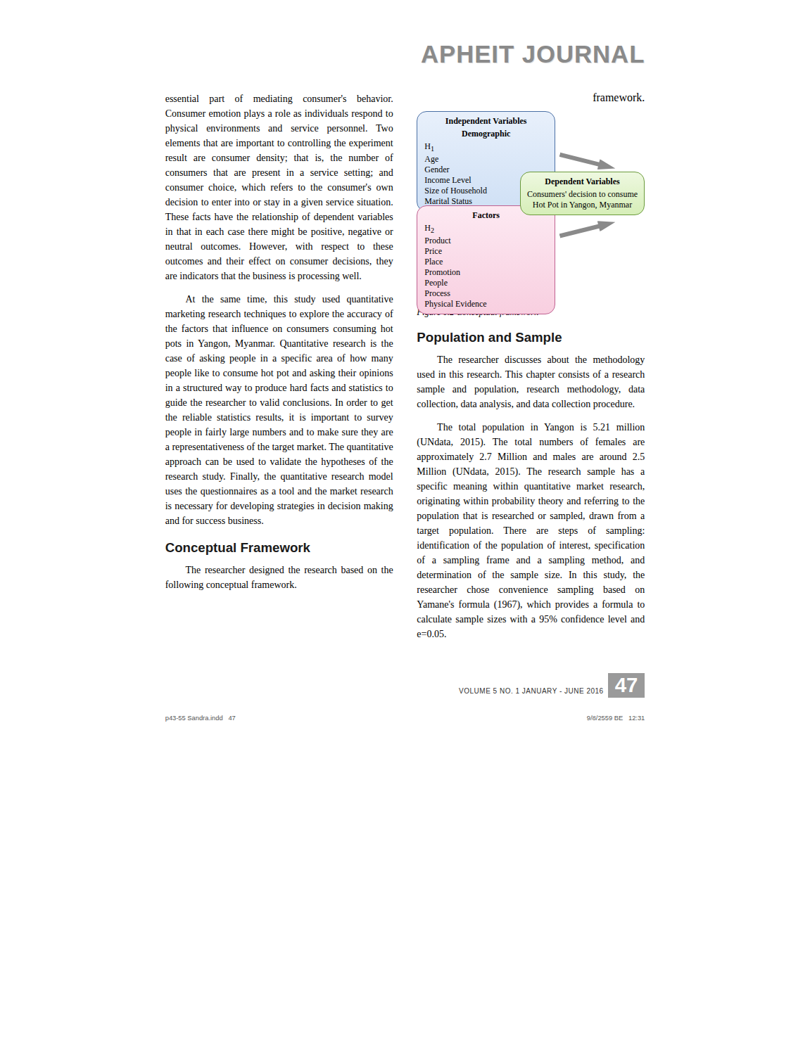APHEIT JOURNAL
essential part of mediating consumer's behavior. Consumer emotion plays a role as individuals respond to physical environments and service personnel. Two elements that are important to controlling the experiment result are consumer density; that is, the number of consumers that are present in a service setting; and consumer choice, which refers to the consumer's own decision to enter into or stay in a given service situation. These facts have the relationship of dependent variables in that in each case there might be positive, negative or neutral outcomes. However, with respect to these outcomes and their effect on consumer decisions, they are indicators that the business is processing well.
At the same time, this study used quantitative marketing research techniques to explore the accuracy of the factors that influence on consumers consuming hot pots in Yangon, Myanmar. Quantitative research is the case of asking people in a specific area of how many people like to consume hot pot and asking their opinions in a structured way to produce hard facts and statistics to guide the researcher to valid conclusions. In order to get the reliable statistics results, it is important to survey people in fairly large numbers and to make sure they are a representativeness of the target market. The quantitative approach can be used to validate the hypotheses of the research study. Finally, the quantitative research model uses the questionnaires as a tool and the market research is necessary for developing strategies in decision making and for success business.
Conceptual Framework
The researcher designed the research based on the following conceptual framework.
framework.
Independent Variables
Demographic
H1
Age
Gender
Income Level
Size of Household
Marital Status
Factors
H2
Product
Price
Place
Promotion
People
Process
Physical Evidence
Dependent Variables
Consumers' decision to consume Hot Pot in Yangon, Myanmar
Figure 1.2 Conceptual framework
Population and Sample
The researcher discusses about the methodology used in this research. This chapter consists of a research sample and population, research methodology, data collection, data analysis, and data collection procedure.
The total population in Yangon is 5.21 million (UNdata, 2015). The total numbers of females are approximately 2.7 Million and males are around 2.5 Million (UNdata, 2015). The research sample has a specific meaning within quantitative market research, originating within probability theory and referring to the population that is researched or sampled, drawn from a target population. There are steps of sampling: identification of the population of interest, specification of a sampling frame and a sampling method, and determination of the sample size. In this study, the researcher chose convenience sampling based on Yamane's formula (1967), which provides a formula to calculate sample sizes with a 95% confidence level and e=0.05.
VOLUME 5 NO. 1 JANUARY - JUNE 2016
47
p43-55 Sandra.indd 47 9/8/2559 BE 12:31